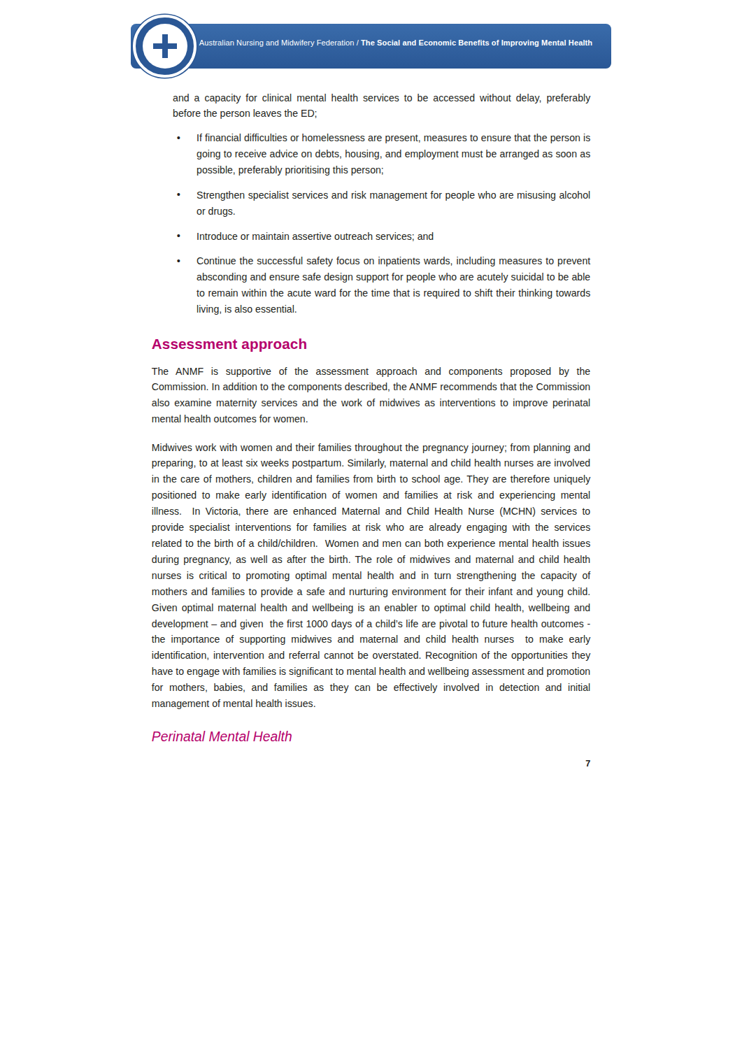Australian Nursing and Midwifery Federation / The Social and Economic Benefits of Improving Mental Health
and a capacity for clinical mental health services to be accessed without delay, preferably before the person leaves the ED;
If financial difficulties or homelessness are present, measures to ensure that the person is going to receive advice on debts, housing, and employment must be arranged as soon as possible, preferably prioritising this person;
Strengthen specialist services and risk management for people who are misusing alcohol or drugs.
Introduce or maintain assertive outreach services; and
Continue the successful safety focus on inpatients wards, including measures to prevent absconding and ensure safe design support for people who are acutely suicidal to be able to remain within the acute ward for the time that is required to shift their thinking towards living, is also essential.
Assessment approach
The ANMF is supportive of the assessment approach and components proposed by the Commission. In addition to the components described, the ANMF recommends that the Commission also examine maternity services and the work of midwives as interventions to improve perinatal mental health outcomes for women.
Midwives work with women and their families throughout the pregnancy journey; from planning and preparing, to at least six weeks postpartum. Similarly, maternal and child health nurses are involved in the care of mothers, children and families from birth to school age. They are therefore uniquely positioned to make early identification of women and families at risk and experiencing mental illness. In Victoria, there are enhanced Maternal and Child Health Nurse (MCHN) services to provide specialist interventions for families at risk who are already engaging with the services related to the birth of a child/children. Women and men can both experience mental health issues during pregnancy, as well as after the birth. The role of midwives and maternal and child health nurses is critical to promoting optimal mental health and in turn strengthening the capacity of mothers and families to provide a safe and nurturing environment for their infant and young child. Given optimal maternal health and wellbeing is an enabler to optimal child health, wellbeing and development – and given the first 1000 days of a child’s life are pivotal to future health outcomes - the importance of supporting midwives and maternal and child health nurses to make early identification, intervention and referral cannot be overstated. Recognition of the opportunities they have to engage with families is significant to mental health and wellbeing assessment and promotion for mothers, babies, and families as they can be effectively involved in detection and initial management of mental health issues.
Perinatal Mental Health
7